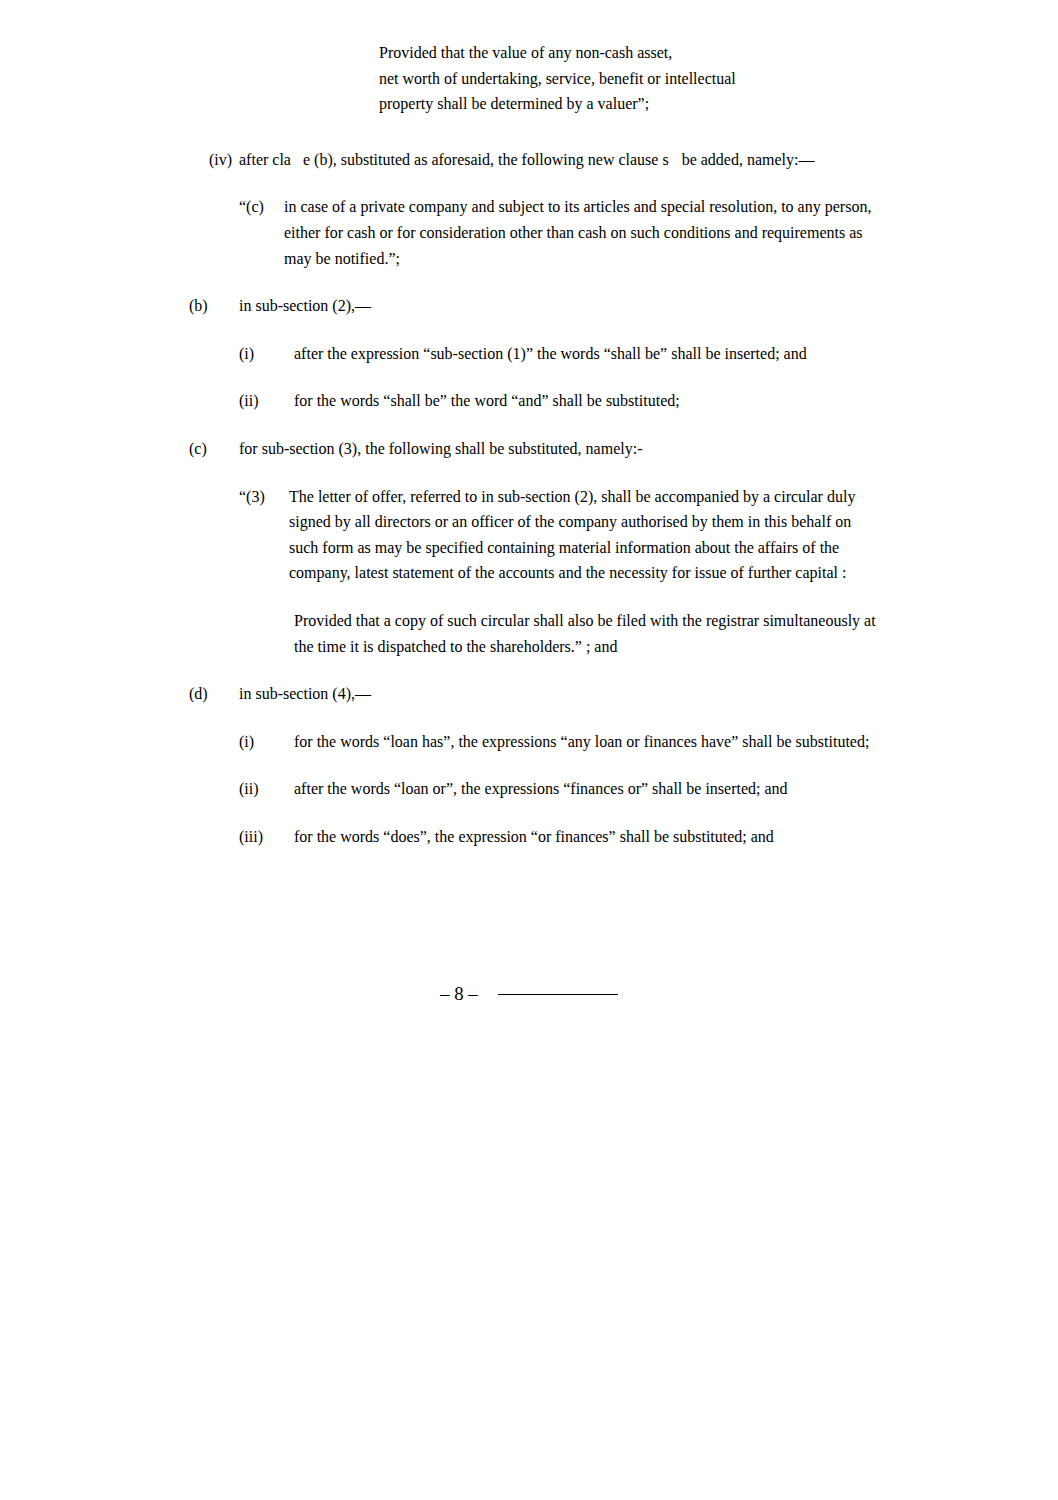Provided that the value of any non-cash asset,
net worth of undertaking, service, benefit or intellectual
property shall be determined by a valuer”;
(iv)
after cla e (b), substituted as aforesaid, the following new clause s be added, namely:—
“(c)
in case of a private company and subject to its articles and special resolution, to any person, either for cash or for consideration other than cash on such conditions and requirements as may be notified.”;
(b)
in sub-section (2),—
(i)
after the expression “sub-section (1)” the words “shall be” shall be inserted; and
(ii)
for the words “shall be” the word “and” shall be substituted;
(c)
for sub-section (3), the following shall be substituted, namely:-
“(3)
The letter of offer, referred to in sub-section (2), shall be accompanied by a circular duly signed by all directors or an officer of the company authorised by them in this behalf on such form as may be specified containing material information about the affairs of the company, latest statement of the accounts and the necessity for issue of further capital :
Provided that a copy of such circular shall also be filed with the registrar simultaneously at the time it is dispatched to the shareholders.” ; and
(d)
in sub-section (4),—
(i)
for the words “loan has”, the expressions “any loan or finances have” shall be substituted;
(ii)
after the words “loan or”, the expressions “finances or” shall be inserted; and
(iii)
for the words “does”, the expression “or finances” shall be substituted; and
– 8 –